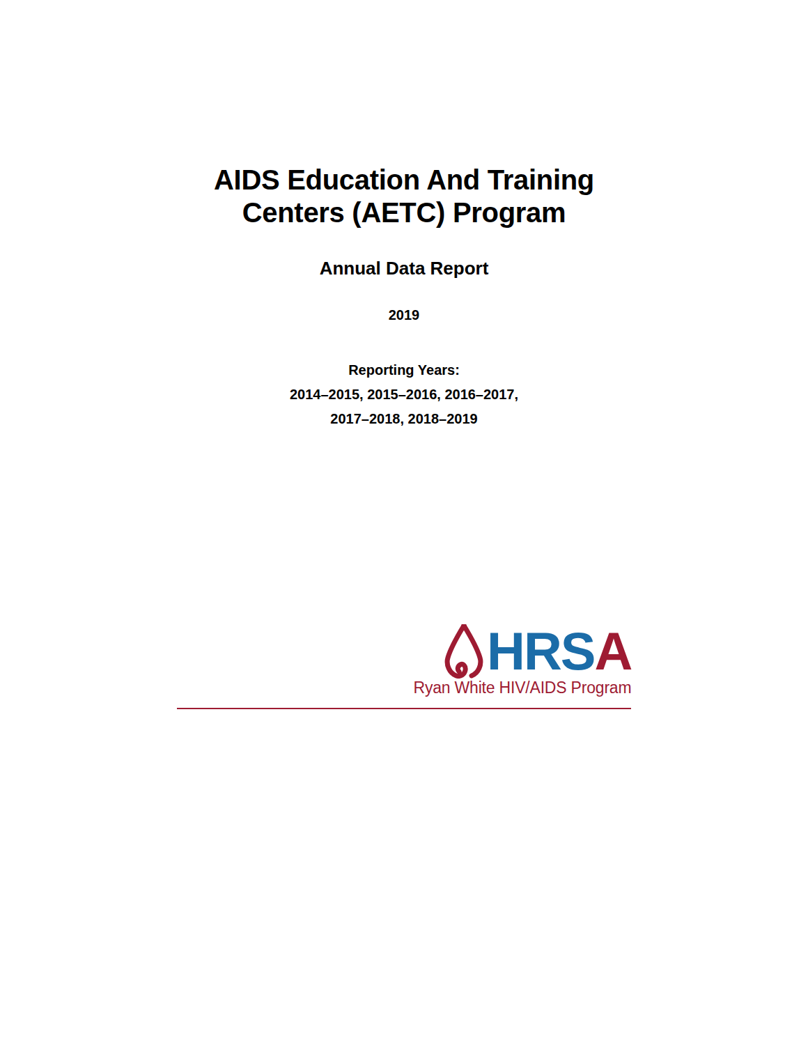AIDS Education And Training Centers (AETC) Program
Annual Data Report
2019
Reporting Years:
2014–2015, 2015–2016, 2016–2017,
2017–2018, 2018–2019
HRSA
Ryan White HIV/AIDS Program